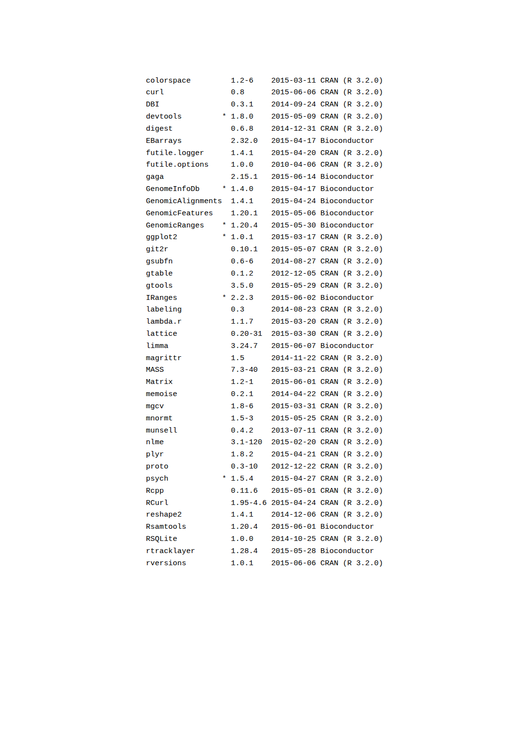colorspace         1.2-6    2015-03-11 CRAN (R 3.2.0)
curl               0.8      2015-06-06 CRAN (R 3.2.0)
DBI                0.3.1    2014-09-24 CRAN (R 3.2.0)
devtools         * 1.8.0    2015-05-09 CRAN (R 3.2.0)
digest             0.6.8    2014-12-31 CRAN (R 3.2.0)
EBarrays           2.32.0   2015-04-17 Bioconductor
futile.logger      1.4.1    2015-04-20 CRAN (R 3.2.0)
futile.options     1.0.0    2010-04-06 CRAN (R 3.2.0)
gaga               2.15.1   2015-06-14 Bioconductor
GenomeInfoDb     * 1.4.0    2015-04-17 Bioconductor
GenomicAlignments  1.4.1    2015-04-24 Bioconductor
GenomicFeatures    1.20.1   2015-05-06 Bioconductor
GenomicRanges    * 1.20.4   2015-05-30 Bioconductor
ggplot2          * 1.0.1    2015-03-17 CRAN (R 3.2.0)
git2r              0.10.1   2015-05-07 CRAN (R 3.2.0)
gsubfn             0.6-6    2014-08-27 CRAN (R 3.2.0)
gtable             0.1.2    2012-12-05 CRAN (R 3.2.0)
gtools             3.5.0    2015-05-29 CRAN (R 3.2.0)
IRanges          * 2.2.3    2015-06-02 Bioconductor
labeling           0.3      2014-08-23 CRAN (R 3.2.0)
lambda.r           1.1.7    2015-03-20 CRAN (R 3.2.0)
lattice            0.20-31  2015-03-30 CRAN (R 3.2.0)
limma              3.24.7   2015-06-07 Bioconductor
magrittr           1.5      2014-11-22 CRAN (R 3.2.0)
MASS               7.3-40   2015-03-21 CRAN (R 3.2.0)
Matrix             1.2-1    2015-06-01 CRAN (R 3.2.0)
memoise            0.2.1    2014-04-22 CRAN (R 3.2.0)
mgcv               1.8-6    2015-03-31 CRAN (R 3.2.0)
mnormt             1.5-3    2015-05-25 CRAN (R 3.2.0)
munsell            0.4.2    2013-07-11 CRAN (R 3.2.0)
nlme               3.1-120  2015-02-20 CRAN (R 3.2.0)
plyr               1.8.2    2015-04-21 CRAN (R 3.2.0)
proto              0.3-10   2012-12-22 CRAN (R 3.2.0)
psych            * 1.5.4    2015-04-27 CRAN (R 3.2.0)
Rcpp               0.11.6   2015-05-01 CRAN (R 3.2.0)
RCurl              1.95-4.6 2015-04-24 CRAN (R 3.2.0)
reshape2           1.4.1    2014-12-06 CRAN (R 3.2.0)
Rsamtools          1.20.4   2015-06-01 Bioconductor
RSQLite            1.0.0    2014-10-25 CRAN (R 3.2.0)
rtracklayer        1.28.4   2015-05-28 Bioconductor
rversions          1.0.1    2015-06-06 CRAN (R 3.2.0)